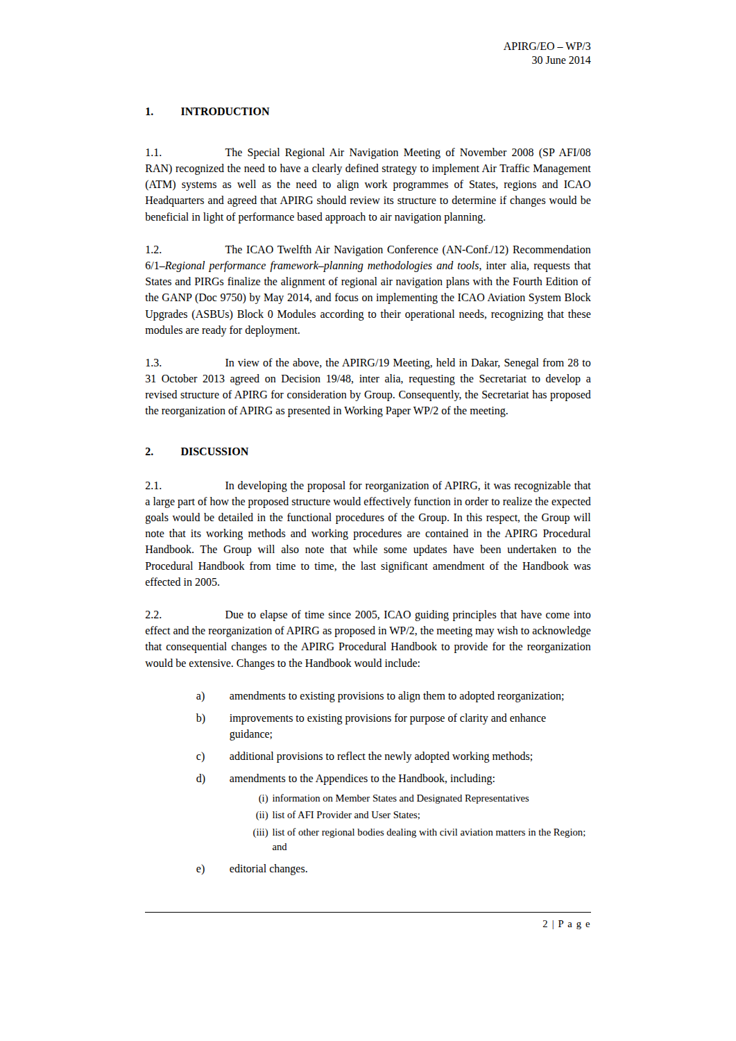APIRG/EO – WP/3
30 June 2014
1. INTRODUCTION
1.1. The Special Regional Air Navigation Meeting of November 2008 (SP AFI/08 RAN) recognized the need to have a clearly defined strategy to implement Air Traffic Management (ATM) systems as well as the need to align work programmes of States, regions and ICAO Headquarters and agreed that APIRG should review its structure to determine if changes would be beneficial in light of performance based approach to air navigation planning.
1.2. The ICAO Twelfth Air Navigation Conference (AN-Conf./12) Recommendation 6/1–Regional performance framework–planning methodologies and tools, inter alia, requests that States and PIRGs finalize the alignment of regional air navigation plans with the Fourth Edition of the GANP (Doc 9750) by May 2014, and focus on implementing the ICAO Aviation System Block Upgrades (ASBUs) Block 0 Modules according to their operational needs, recognizing that these modules are ready for deployment.
1.3. In view of the above, the APIRG/19 Meeting, held in Dakar, Senegal from 28 to 31 October 2013 agreed on Decision 19/48, inter alia, requesting the Secretariat to develop a revised structure of APIRG for consideration by Group. Consequently, the Secretariat has proposed the reorganization of APIRG as presented in Working Paper WP/2 of the meeting.
2. DISCUSSION
2.1. In developing the proposal for reorganization of APIRG, it was recognizable that a large part of how the proposed structure would effectively function in order to realize the expected goals would be detailed in the functional procedures of the Group. In this respect, the Group will note that its working methods and working procedures are contained in the APIRG Procedural Handbook. The Group will also note that while some updates have been undertaken to the Procedural Handbook from time to time, the last significant amendment of the Handbook was effected in 2005.
2.2. Due to elapse of time since 2005, ICAO guiding principles that have come into effect and the reorganization of APIRG as proposed in WP/2, the meeting may wish to acknowledge that consequential changes to the APIRG Procedural Handbook to provide for the reorganization would be extensive. Changes to the Handbook would include:
a) amendments to existing provisions to align them to adopted reorganization;
b) improvements to existing provisions for purpose of clarity and enhance guidance;
c) additional provisions to reflect the newly adopted working methods;
d) amendments to the Appendices to the Handbook, including:
(i) information on Member States and Designated Representatives
(ii) list of AFI Provider and User States;
(iii) list of other regional bodies dealing with civil aviation matters in the Region; and
e) editorial changes.
2 | P a g e